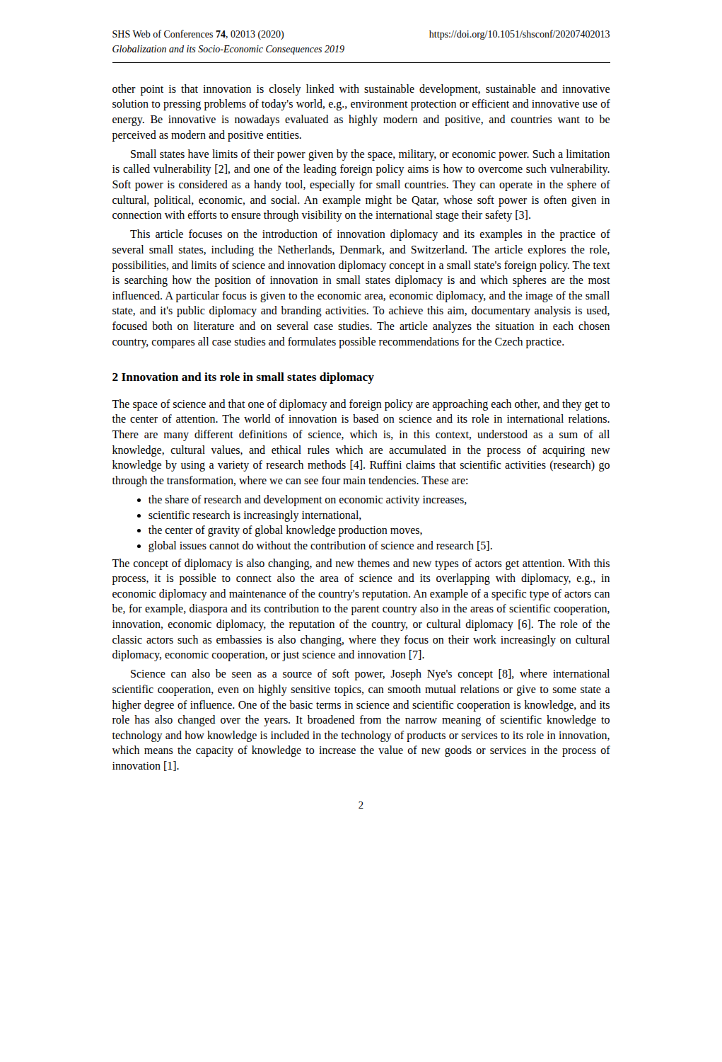SHS Web of Conferences 74, 02013 (2020) https://doi.org/10.1051/shsconf/20207402013
Globalization and its Socio-Economic Consequences 2019
other point is that innovation is closely linked with sustainable development, sustainable and innovative solution to pressing problems of today's world, e.g., environment protection or efficient and innovative use of energy. Be innovative is nowadays evaluated as highly modern and positive, and countries want to be perceived as modern and positive entities.
Small states have limits of their power given by the space, military, or economic power. Such a limitation is called vulnerability [2], and one of the leading foreign policy aims is how to overcome such vulnerability. Soft power is considered as a handy tool, especially for small countries. They can operate in the sphere of cultural, political, economic, and social. An example might be Qatar, whose soft power is often given in connection with efforts to ensure through visibility on the international stage their safety [3].
This article focuses on the introduction of innovation diplomacy and its examples in the practice of several small states, including the Netherlands, Denmark, and Switzerland. The article explores the role, possibilities, and limits of science and innovation diplomacy concept in a small state's foreign policy. The text is searching how the position of innovation in small states diplomacy is and which spheres are the most influenced. A particular focus is given to the economic area, economic diplomacy, and the image of the small state, and it's public diplomacy and branding activities. To achieve this aim, documentary analysis is used, focused both on literature and on several case studies. The article analyzes the situation in each chosen country, compares all case studies and formulates possible recommendations for the Czech practice.
2 Innovation and its role in small states diplomacy
The space of science and that one of diplomacy and foreign policy are approaching each other, and they get to the center of attention. The world of innovation is based on science and its role in international relations. There are many different definitions of science, which is, in this context, understood as a sum of all knowledge, cultural values, and ethical rules which are accumulated in the process of acquiring new knowledge by using a variety of research methods [4]. Ruffini claims that scientific activities (research) go through the transformation, where we can see four main tendencies. These are:
the share of research and development on economic activity increases,
scientific research is increasingly international,
the center of gravity of global knowledge production moves,
global issues cannot do without the contribution of science and research [5].
The concept of diplomacy is also changing, and new themes and new types of actors get attention. With this process, it is possible to connect also the area of science and its overlapping with diplomacy, e.g., in economic diplomacy and maintenance of the country's reputation. An example of a specific type of actors can be, for example, diaspora and its contribution to the parent country also in the areas of scientific cooperation, innovation, economic diplomacy, the reputation of the country, or cultural diplomacy [6]. The role of the classic actors such as embassies is also changing, where they focus on their work increasingly on cultural diplomacy, economic cooperation, or just science and innovation [7].
Science can also be seen as a source of soft power, Joseph Nye's concept [8], where international scientific cooperation, even on highly sensitive topics, can smooth mutual relations or give to some state a higher degree of influence. One of the basic terms in science and scientific cooperation is knowledge, and its role has also changed over the years. It broadened from the narrow meaning of scientific knowledge to technology and how knowledge is included in the technology of products or services to its role in innovation, which means the capacity of knowledge to increase the value of new goods or services in the process of innovation [1].
2